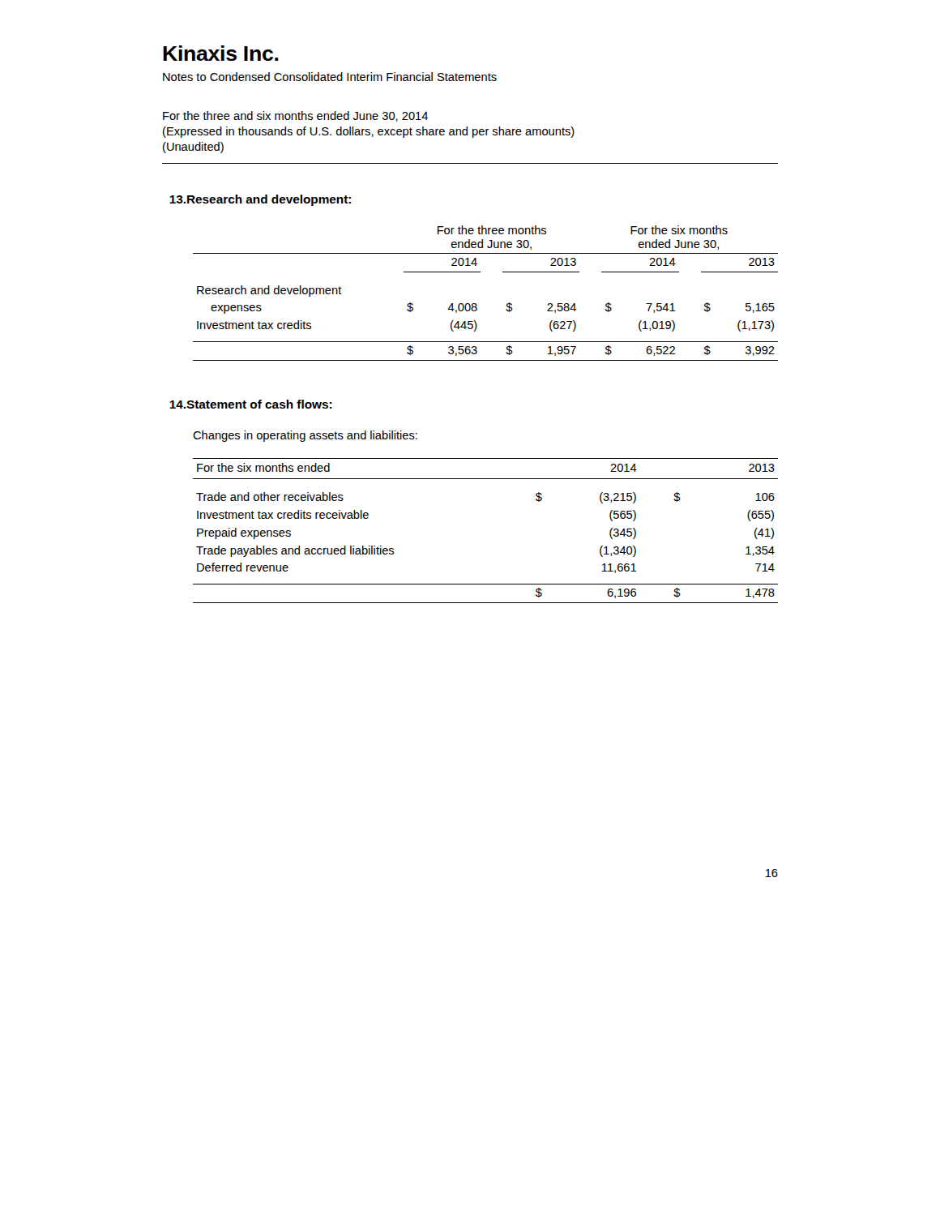Kinaxis Inc.
Notes to Condensed Consolidated Interim Financial Statements
For the three and six months ended June 30, 2014
(Expressed in thousands of U.S. dollars, except share and per share amounts)
(Unaudited)
13. Research and development:
| | For the three months ended June 30, | For the six months ended June 30, |
| | 2014 | | 2013 | | 2014 | | 2013 |
| Research and development | | | | | | | | | | | |
| expenses | $ | 4,008 | | $ | 2,584 | | $ | 7,541 | | $ | 5,165 |
| Investment tax credits | | (445) | | | (627) | | | (1,019) | | | (1,173) |
| | $ | 3,563 | | $ | 1,957 | | $ | 6,522 | | $ | 3,992 |
14. Statement of cash flows:
Changes in operating assets and liabilities:
| For the six months ended | 2014 | | 2013 |
| --- | --- | --- | --- |
| Trade and other receivables | $ | (3,215) | | $ | 106 |
| Investment tax credits receivable | | (565) | | | (655) |
| Prepaid expenses | | (345) | | | (41) |
| Trade payables and accrued liabilities | | (1,340) | | | 1,354 |
| Deferred revenue | | 11,661 | | | 714 |
| | $ | 6,196 | | $ | 1,478 |
16